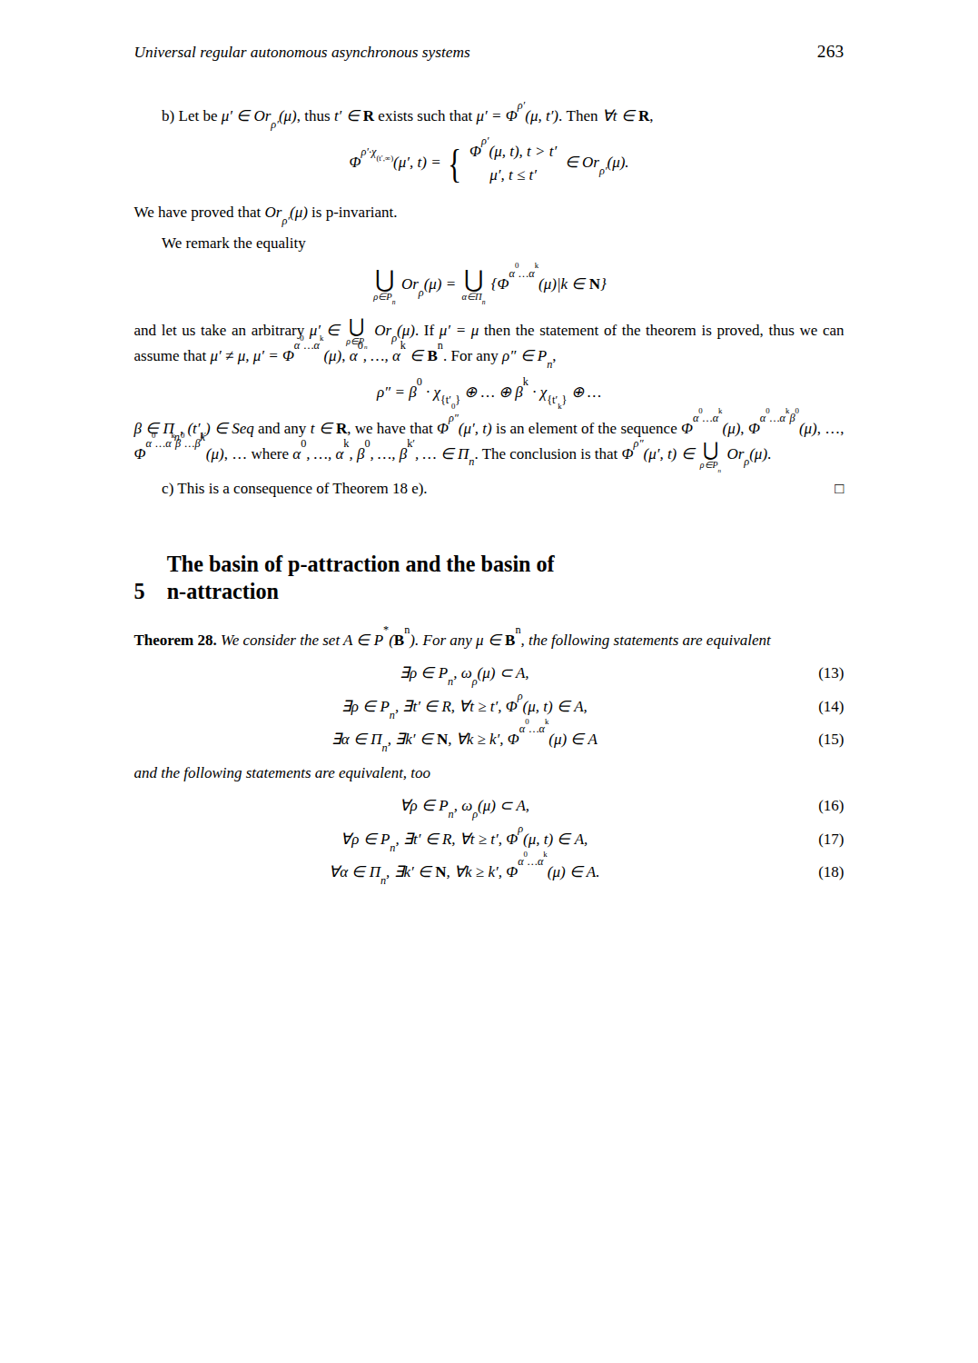Universal regular autonomous asynchronous systems 263
b) Let be μ′ ∈ Orρ′(μ), thus t′ ∈ R exists such that μ′ = Φρ′(μ, t′). Then ∀t ∈ R,
Φρ′·χ(t′,∞)(μ′, t) = { Φρ′(μ, t), t > t′ μ′, t ≤ t′ ∈ Orρ′(μ).
We have proved that Orρ′(μ) is p-invariant.
We remark the equality
⋃ ρ∈Pn Orρ(μ) = ⋃ α∈Πn {Φα0…αk(μ)|k ∈ N}
and let us take an arbitrary μ′ ∈ ⋃ ρ∈Pn Orρ(μ). If μ′ = μ then the statement of the theorem is proved, thus we can assume that μ′ ≠ μ, μ′ = Φα0…αk(μ), α0, …, αk ∈ Bn. For any ρ″ ∈ Pn,
ρ″ = β0 · χ{t′0} ⊕ … ⊕ βk · χ{t′k} ⊕ …
β ∈ Πn, (t′k) ∈ Seq and any t ∈ R, we have that Φρ″(μ′, t) is an element of the sequence Φα0…αk(μ), Φα0…αkβ0(μ), …, Φα0…αkβ0…βk′(μ), … where α0, …, αk, β0, …, βk′, … ∈ Πn. The conclusion is that Φρ″(μ′, t) ∈ ⋃ ρ∈Pn Orρ(μ).
c) This is a consequence of Theorem 18 e). □
5 The basin of p-attraction and the basin of
n-attraction
Theorem 28. We consider the set A ∈ P*(Bn). For any μ ∈ Bn, the following statements are equivalent
∃ρ ∈ Pn, ωρ(μ) ⊂ A, (13)
∃ρ ∈ Pn, ∃t′ ∈ R, ∀t ≥ t′, Φρ(μ, t) ∈ A, (14)
∃α ∈ Πn, ∃k′ ∈ N, ∀k ≥ k′, Φα0…αk(μ) ∈ A (15)
and the following statements are equivalent, too
∀ρ ∈ Pn, ωρ(μ) ⊂ A, (16)
∀ρ ∈ Pn, ∃t′ ∈ R, ∀t ≥ t′, Φρ(μ, t) ∈ A, (17)
∀α ∈ Πn, ∃k′ ∈ N, ∀k ≥ k′, Φα0…αk(μ) ∈ A. (18)